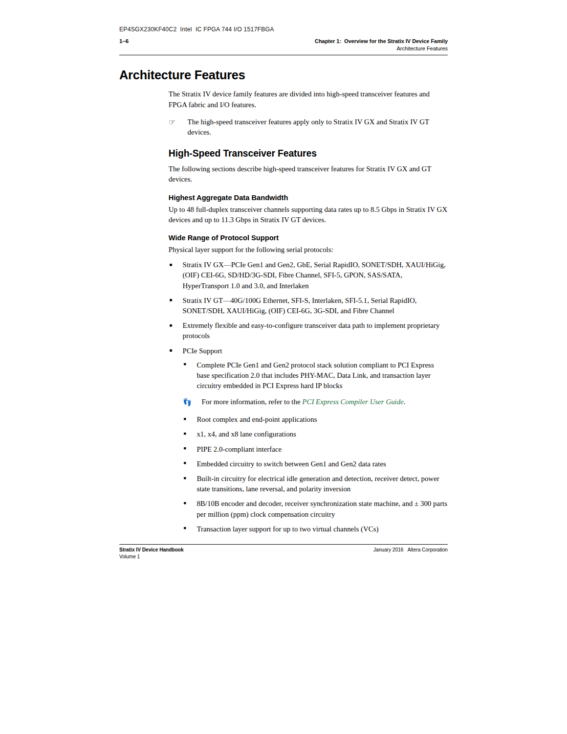EP4SGX230KF40C2 Intel IC FPGA 744 I/O 1517FBGA
1–6
Chapter 1: Overview for the Stratix IV Device Family
Architecture Features
Architecture Features
The Stratix IV device family features are divided into high-speed transceiver features and FPGA fabric and I/O features.
☞
The high-speed transceiver features apply only to Stratix IV GX and Stratix IV GT devices.
High-Speed Transceiver Features
The following sections describe high-speed transceiver features for Stratix IV GX and GT devices.
Highest Aggregate Data Bandwidth
Up to 48 full-duplex transceiver channels supporting data rates up to 8.5 Gbps in Stratix IV GX devices and up to 11.3 Gbps in Stratix IV GT devices.
Wide Range of Protocol Support
Physical layer support for the following serial protocols:
Stratix IV GX—PCIe Gen1 and Gen2, GbE, Serial RapidIO, SONET/SDH, XAUI/HiGig, (OIF) CEI-6G, SD/HD/3G-SDI, Fibre Channel, SFI-5, GPON, SAS/SATA, HyperTransport 1.0 and 3.0, and Interlaken
Stratix IV GT—40G/100G Ethernet, SFI-S, Interlaken, SFI-5.1, Serial RapidIO, SONET/SDH, XAUI/HiGig, (OIF) CEI-6G, 3G-SDI, and Fibre Channel
Extremely flexible and easy-to-configure transceiver data path to implement proprietary protocols
PCIe Support
Complete PCIe Gen1 and Gen2 protocol stack solution compliant to PCI Express base specification 2.0 that includes PHY-MAC, Data Link, and transaction layer circuitry embedded in PCI Express hard IP blocks
👣
For more information, refer to the PCI Express Compiler User Guide.
Root complex and end-point applications
x1, x4, and x8 lane configurations
PIPE 2.0-compliant interface
Embedded circuitry to switch between Gen1 and Gen2 data rates
Built-in circuitry for electrical idle generation and detection, receiver detect, power state transitions, lane reversal, and polarity inversion
8B/10B encoder and decoder, receiver synchronization state machine, and ± 300 parts per million (ppm) clock compensation circuitry
Transaction layer support for up to two virtual channels (VCs)
Stratix IV Device Handbook
Volume 1
January 2016 Altera Corporation